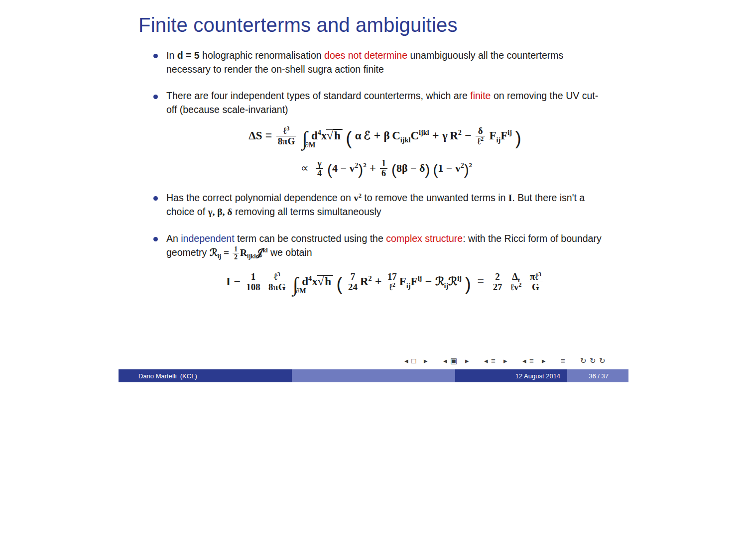Finite counterterms and ambiguities
In d = 5 holographic renormalisation does not determine unambiguously all the counterterms necessary to render the on-shell sugra action finite
There are four independent types of standard counterterms, which are finite on removing the UV cut-off (because scale-invariant)
ΔS = ℓ38πG ∫∂M d4x√h ( α ℰ + β CijklCijkl + γ R2 − δℓ2 FijFij )
∝ γ 4 (4 − v2)2 + 16 (8β − δ) (1 − v2)2
Has the correct polynomial dependence on v2 to remove the unwanted terms in I. But there isn't a choice of γ, β, δ removing all terms simultaneously
An independent term can be constructed using the complex structure: with the Ricci form of boundary geometry ℛij = 12 Rijkl𝒥kl we obtain
I − 1108 ℓ38πG ∫∂M d4x√h ( 724 R2 + 17 ℓ2 FijFij − ℛijℛij ) = 227 Δt ℓv2 πℓ3 G
◂□ ▸ ◂▣ ▸ ◂≡ ▸ ◂≡ ▸ ≡ ↻↻↻
Dario Martelli (KCL)
12 August 2014
36 / 37